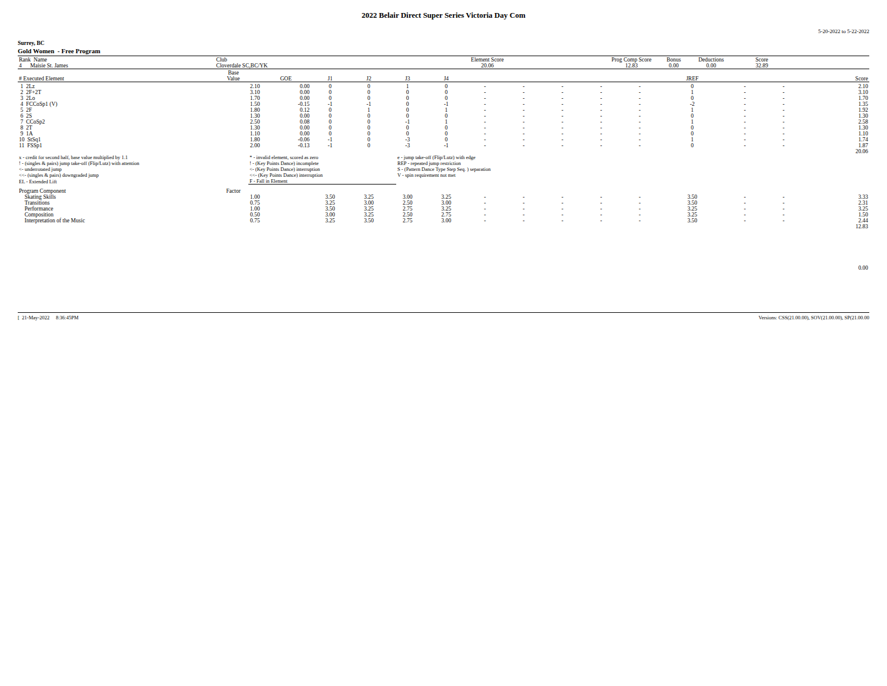2022 Belair Direct Super Series Victoria Day Com
5-20-2022 to 5-22-2022
Surrey, BC
Gold Women - Free Program
| Rank Name | | Club | Element Score | Prog Comp Score | Bonus | Deductions | Score | |
| 4 Maisie St. James | | Cloverdale SC,BC/YK | 20.06 | 12.83 | 0.00 | 0.00 | 32.89 | |
| | Base | |
| # Executed Element | Value | GOE | J1 | J2 | J3 | J4 | | | | | | JREF | | | Score |
| 1 2Lz | 2.10 | 0.00 | 0 | 0 | 1 | 0 | - | - | - | - | - | 0 | - | - | 2.10 |
| 2 2F+2T | 3.10 | 0.00 | 0 | 0 | 0 | 0 | - | - | - | - | - | 1 | - | - | 3.10 |
| 3 2Lo | 1.70 | 0.00 | 0 | 0 | 0 | 0 | - | - | - | - | - | 0 | - | - | 1.70 |
| 4 FCCoSp1 (V) | 1.50 | -0.15 | -1 | -1 | 0 | -1 | - | - | - | - | - | -2 | - | - | 1.35 |
| 5 2F | 1.80 | 0.12 | 0 | 1 | 0 | 1 | - | - | - | - | - | 1 | - | - | 1.92 |
| 6 2S | 1.30 | 0.00 | 0 | 0 | 0 | 0 | - | - | - | - | - | 0 | - | - | 1.30 |
| 7 CCoSp2 | 2.50 | 0.08 | 0 | 0 | -1 | 1 | - | - | - | - | - | 1 | - | - | 2.58 |
| 8 2T | 1.30 | 0.00 | 0 | 0 | 0 | 0 | - | - | - | - | - | 0 | - | - | 1.30 |
| 9 1A | 1.10 | 0.00 | 0 | 0 | 0 | 0 | - | - | - | - | - | 0 | - | - | 1.10 |
| 10 StSq1 | 1.80 | -0.06 | -1 | 0 | -3 | 0 | - | - | - | - | - | 1 | - | - | 1.74 |
| 11 FSSp1 | 2.00 | -0.13 | -1 | 0 | -3 | -1 | - | - | - | - | - | 0 | - | - | 1.87 |
| | 20.06 |
| x - credit for second half, base value multiplied by 1.1 | * - invalid element, scored as zero | e - jump take-off (Flip/Lutz) with edge |
| ! - (singles & pairs) jump take-off (Flip/Lutz) with attention | ! - (Key Points Dance) incomplete | REP - repeated jump restriction |
| <- underrotated jump | <- (Key Points Dance) interruption | S - (Pattern Dance Type Step Seq. ) separation |
| <<- (singles & pairs) downgraded jump | <<- (Key Points Dance) interruption | V - spin requirement not met |
| EL - Extended Lift | F - Fall in Element | |
| Program Component | Factor | |
| Skating Skills | 1.00 | | 3.50 | 3.25 | 3.00 | 3.25 | - | - | - | - | - | 3.50 | - | - | 3.33 |
| Transitions | 0.75 | | 3.25 | 3.00 | 2.50 | 3.00 | - | - | - | - | - | 3.50 | - | - | 2.31 |
| Performance | 1.00 | | 3.50 | 3.25 | 2.75 | 3.25 | - | - | - | - | - | 3.25 | - | - | 3.25 |
| Composition | 0.50 | | 3.00 | 3.25 | 2.50 | 2.75 | - | - | - | - | - | 3.25 | - | - | 1.50 |
| Interpretation of the Music | 0.75 | | 3.25 | 3.50 | 2.75 | 3.00 | - | - | - | - | - | 3.50 | - | - | 2.44 |
| | 12.83 |
| | 0.00 |
[ 21-May-2022 8:36:45PM
Versions: CSS(21.00.00), SOV(21.00.00), SP(21.00.00